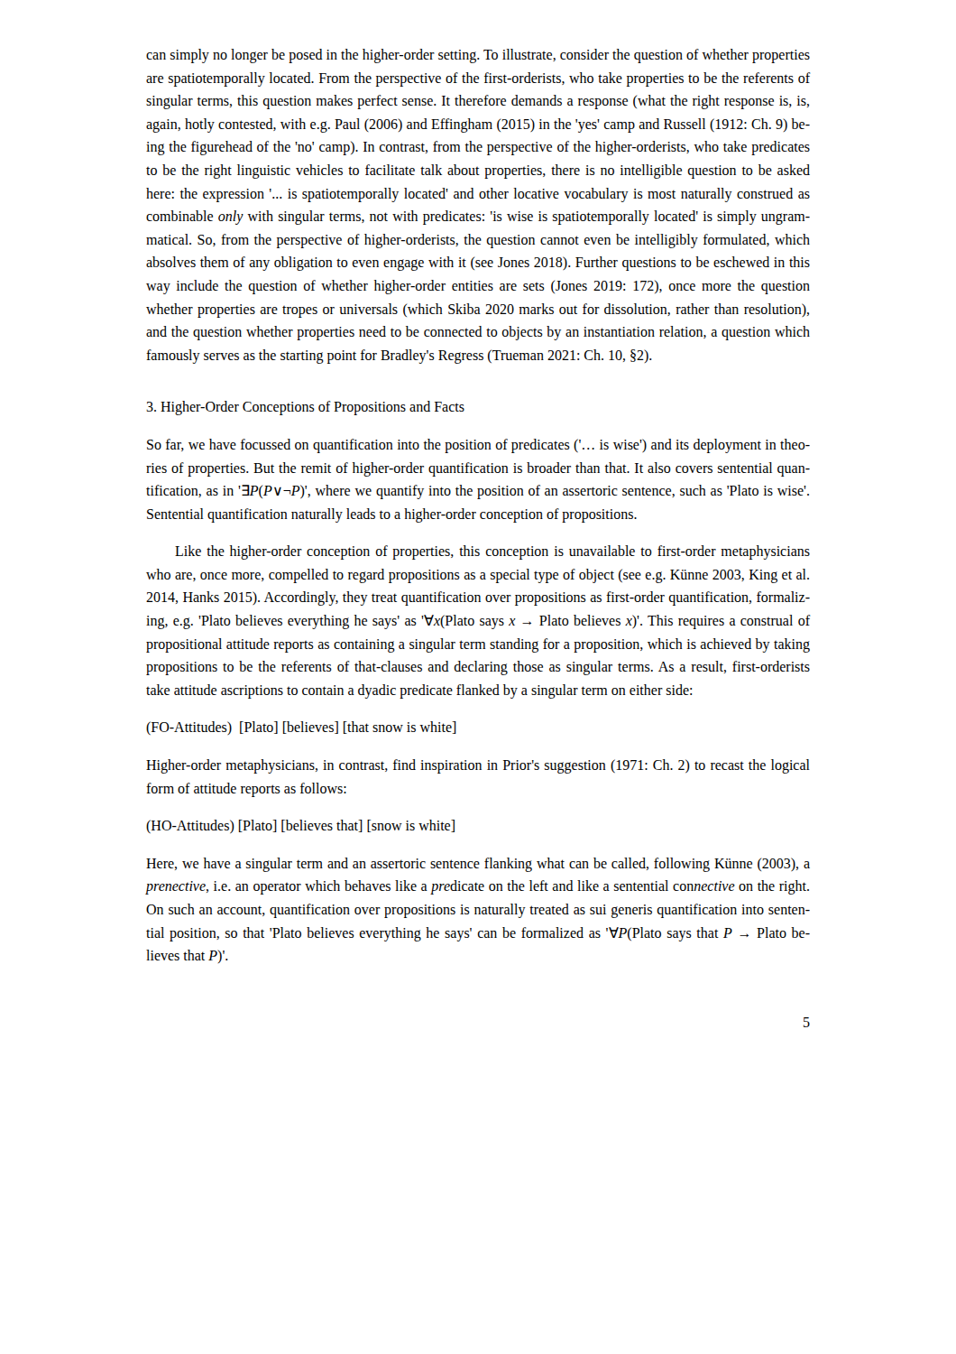can simply no longer be posed in the higher-order setting. To illustrate, consider the question of whether properties are spatiotemporally located. From the perspective of the first-orderists, who take properties to be the referents of singular terms, this question makes perfect sense. It therefore demands a response (what the right response is, is, again, hotly contested, with e.g. Paul (2006) and Effingham (2015) in the 'yes' camp and Russell (1912: Ch. 9) being the figurehead of the 'no' camp). In contrast, from the perspective of the higher-orderists, who take predicates to be the right linguistic vehicles to facilitate talk about properties, there is no intelligible question to be asked here: the expression '... is spatiotemporally located' and other locative vocabulary is most naturally construed as combinable only with singular terms, not with predicates: 'is wise is spatiotemporally located' is simply ungrammatical. So, from the perspective of higher-orderists, the question cannot even be intelligibly formulated, which absolves them of any obligation to even engage with it (see Jones 2018). Further questions to be eschewed in this way include the question of whether higher-order entities are sets (Jones 2019: 172), once more the question whether properties are tropes or universals (which Skiba 2020 marks out for dissolution, rather than resolution), and the question whether properties need to be connected to objects by an instantiation relation, a question which famously serves as the starting point for Bradley's Regress (Trueman 2021: Ch. 10, §2).
3. Higher-Order Conceptions of Propositions and Facts
So far, we have focussed on quantification into the position of predicates ('… is wise') and its deployment in theories of properties. But the remit of higher-order quantification is broader than that. It also covers sentential quantification, as in '∃P(P∨¬P)', where we quantify into the position of an assertoric sentence, such as 'Plato is wise'. Sentential quantification naturally leads to a higher-order conception of propositions.
Like the higher-order conception of properties, this conception is unavailable to first-order metaphysicians who are, once more, compelled to regard propositions as a special type of object (see e.g. Künne 2003, King et al. 2014, Hanks 2015). Accordingly, they treat quantification over propositions as first-order quantification, formalizing, e.g. 'Plato believes everything he says' as '∀x(Plato says x → Plato believes x)'. This requires a construal of propositional attitude reports as containing a singular term standing for a proposition, which is achieved by taking propositions to be the referents of that-clauses and declaring those as singular terms. As a result, first-orderists take attitude ascriptions to contain a dyadic predicate flanked by a singular term on either side:
(FO-Attitudes) [Plato] [believes] [that snow is white]
Higher-order metaphysicians, in contrast, find inspiration in Prior's suggestion (1971: Ch. 2) to recast the logical form of attitude reports as follows:
(HO-Attitudes) [Plato] [believes that] [snow is white]
Here, we have a singular term and an assertoric sentence flanking what can be called, following Künne (2003), a prenective, i.e. an operator which behaves like a predicate on the left and like a sentential connective on the right. On such an account, quantification over propositions is naturally treated as sui generis quantification into sentential position, so that 'Plato believes everything he says' can be formalized as '∀P(Plato says that P → Plato believes that P)'.
5